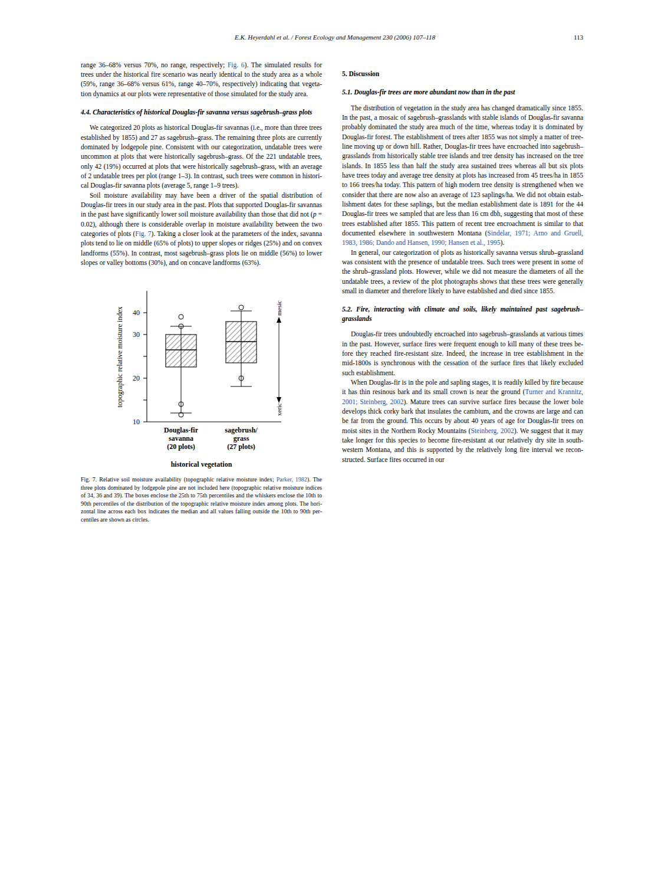E.K. Heyerdahl et al. / Forest Ecology and Management 230 (2006) 107–118
113
range 36–68% versus 70%, no range, respectively; Fig. 6). The simulated results for trees under the historical fire scenario was nearly identical to the study area as a whole (59%, range 36–68% versus 61%, range 40–70%, respectively) indicating that vegetation dynamics at our plots were representative of those simulated for the study area.
4.4. Characteristics of historical Douglas-fir savanna versus sagebrush–grass plots
We categorized 20 plots as historical Douglas-fir savannas (i.e., more than three trees established by 1855) and 27 as sagebrush–grass. The remaining three plots are currently dominated by lodgepole pine. Consistent with our categorization, undatable trees were uncommon at plots that were historically sagebrush–grass. Of the 221 undatable trees, only 42 (19%) occurred at plots that were historically sagebrush–grass, with an average of 2 undatable trees per plot (range 1–3). In contrast, such trees were common in historical Douglas-fir savanna plots (average 5, range 1–9 trees).
Soil moisture availability may have been a driver of the spatial distribution of Douglas-fir trees in our study area in the past. Plots that supported Douglas-fir savannas in the past have significantly lower soil moisture availability than those that did not (p = 0.02), although there is considerable overlap in moisture availability between the two categories of plots (Fig. 7). Taking a closer look at the parameters of the index, savanna plots tend to lie on middle (65% of plots) to upper slopes or ridges (25%) and on convex landforms (55%). In contrast, most sagebrush–grass plots lie on middle (56%) to lower slopes or valley bottoms (30%), and on concave landforms (63%).
10 20 30 40 topographic relative moisture index mesic xeric Douglas-fir savanna (20 plots) sagebrush/ grass (27 plots)
historical vegetation
Fig. 7. Relative soil moisture availability (topographic relative moisture index; Parker, 1982). The three plots dominated by lodgepole pine are not included here (topographic relative moisture indices of 34, 36 and 39). The boxes enclose the 25th to 75th percentiles and the whiskers enclose the 10th to 90th percentiles of the distribution of the topographic relative moisture index among plots. The horizontal line across each box indicates the median and all values falling outside the 10th to 90th percentiles are shown as circles.
5. Discussion
5.1. Douglas-fir trees are more abundant now than in the past
The distribution of vegetation in the study area has changed dramatically since 1855. In the past, a mosaic of sagebrush–grasslands with stable islands of Douglas-fir savanna probably dominated the study area much of the time, whereas today it is dominated by Douglas-fir forest. The establishment of trees after 1855 was not simply a matter of treeline moving up or down hill. Rather, Douglas-fir trees have encroached into sagebrush–grasslands from historically stable tree islands and tree density has increased on the tree islands. In 1855 less than half the study area sustained trees whereas all but six plots have trees today and average tree density at plots has increased from 45 trees/ha in 1855 to 166 trees/ha today. This pattern of high modern tree density is strengthened when we consider that there are now also an average of 123 saplings/ha. We did not obtain establishment dates for these saplings, but the median establishment date is 1891 for the 44 Douglas-fir trees we sampled that are less than 16 cm dbh, suggesting that most of these trees established after 1855. This pattern of recent tree encroachment is similar to that documented elsewhere in southwestern Montana (Sindelar, 1971; Arno and Gruell, 1983, 1986; Dando and Hansen, 1990; Hansen et al., 1995).
In general, our categorization of plots as historically savanna versus shrub–grassland was consistent with the presence of undatable trees. Such trees were present in some of the shrub–grassland plots. However, while we did not measure the diameters of all the undatable trees, a review of the plot photographs shows that these trees were generally small in diameter and therefore likely to have established and died since 1855.
5.2. Fire, interacting with climate and soils, likely maintained past sagebrush–grasslands
Douglas-fir trees undoubtedly encroached into sagebrush–grasslands at various times in the past. However, surface fires were frequent enough to kill many of these trees before they reached fire-resistant size. Indeed, the increase in tree establishment in the mid-1800s is synchronous with the cessation of the surface fires that likely excluded such establishment.
When Douglas-fir is in the pole and sapling stages, it is readily killed by fire because it has thin resinous bark and its small crown is near the ground (Turner and Krannitz, 2001; Steinberg, 2002). Mature trees can survive surface fires because the lower bole develops thick corky bark that insulates the cambium, and the crowns are large and can be far from the ground. This occurs by about 40 years of age for Douglas-fir trees on moist sites in the Northern Rocky Mountains (Steinberg, 2002). We suggest that it may take longer for this species to become fire-resistant at our relatively dry site in southwestern Montana, and this is supported by the relatively long fire interval we reconstructed. Surface fires occurred in our